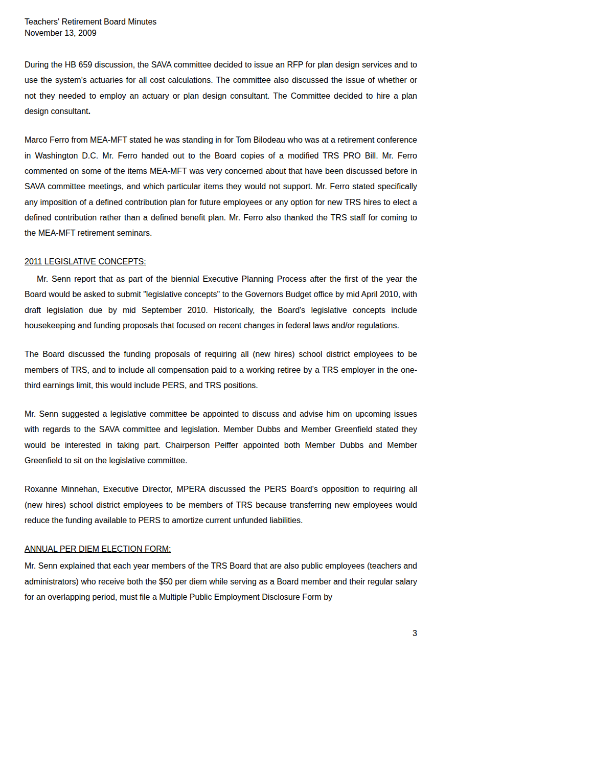Teachers' Retirement Board Minutes
November 13, 2009
During the HB 659 discussion, the SAVA committee decided to issue an RFP for plan design services and to use the system's actuaries for all cost calculations. The committee also discussed the issue of whether or not they needed to employ an actuary or plan design consultant. The Committee decided to hire a plan design consultant.
Marco Ferro from MEA-MFT stated he was standing in for Tom Bilodeau who was at a retirement conference in Washington D.C. Mr. Ferro handed out to the Board copies of a modified TRS PRO Bill. Mr. Ferro commented on some of the items MEA-MFT was very concerned about that have been discussed before in SAVA committee meetings, and which particular items they would not support. Mr. Ferro stated specifically any imposition of a defined contribution plan for future employees or any option for new TRS hires to elect a defined contribution rather than a defined benefit plan. Mr. Ferro also thanked the TRS staff for coming to the MEA-MFT retirement seminars.
2011 LEGISLATIVE CONCEPTS:
Mr. Senn report that as part of the biennial Executive Planning Process after the first of the year the Board would be asked to submit "legislative concepts" to the Governors Budget office by mid April 2010, with draft legislation due by mid September 2010. Historically, the Board's legislative concepts include housekeeping and funding proposals that focused on recent changes in federal laws and/or regulations.
The Board discussed the funding proposals of requiring all (new hires) school district employees to be members of TRS, and to include all compensation paid to a working retiree by a TRS employer in the one-third earnings limit, this would include PERS, and TRS positions.
Mr. Senn suggested a legislative committee be appointed to discuss and advise him on upcoming issues with regards to the SAVA committee and legislation. Member Dubbs and Member Greenfield stated they would be interested in taking part. Chairperson Peiffer appointed both Member Dubbs and Member Greenfield to sit on the legislative committee.
Roxanne Minnehan, Executive Director, MPERA discussed the PERS Board's opposition to requiring all (new hires) school district employees to be members of TRS because transferring new employees would reduce the funding available to PERS to amortize current unfunded liabilities.
ANNUAL PER DIEM ELECTION FORM:
Mr. Senn explained that each year members of the TRS Board that are also public employees (teachers and administrators) who receive both the $50 per diem while serving as a Board member and their regular salary for an overlapping period, must file a Multiple Public Employment Disclosure Form by
3